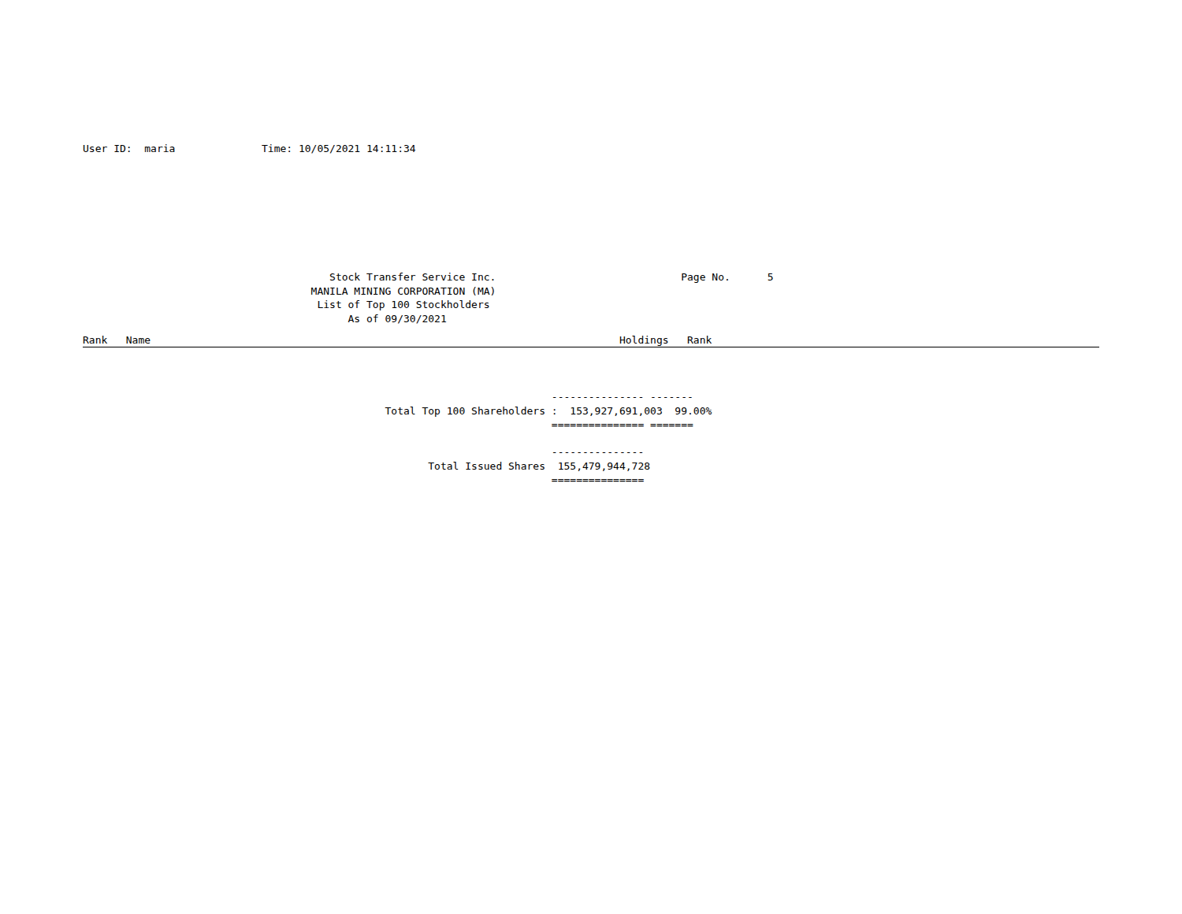User ID:  maria              Time: 10/05/2021 14:11:34
                                        Stock Transfer Service Inc.                              Page No.      5
                                     MANILA MINING CORPORATION (MA)
                                      List of Top 100 Stockholders
                                           As of 09/30/2021
Rank   Name                                                                            Holdings   Rank
                                                                            --------------- -------
                                                 Total Top 100 Shareholders :  153,927,691,003  99.00%
                                                                            =============== =======

                                                                            ---------------
                                                        Total Issued Shares  155,479,944,728
                                                                            ===============